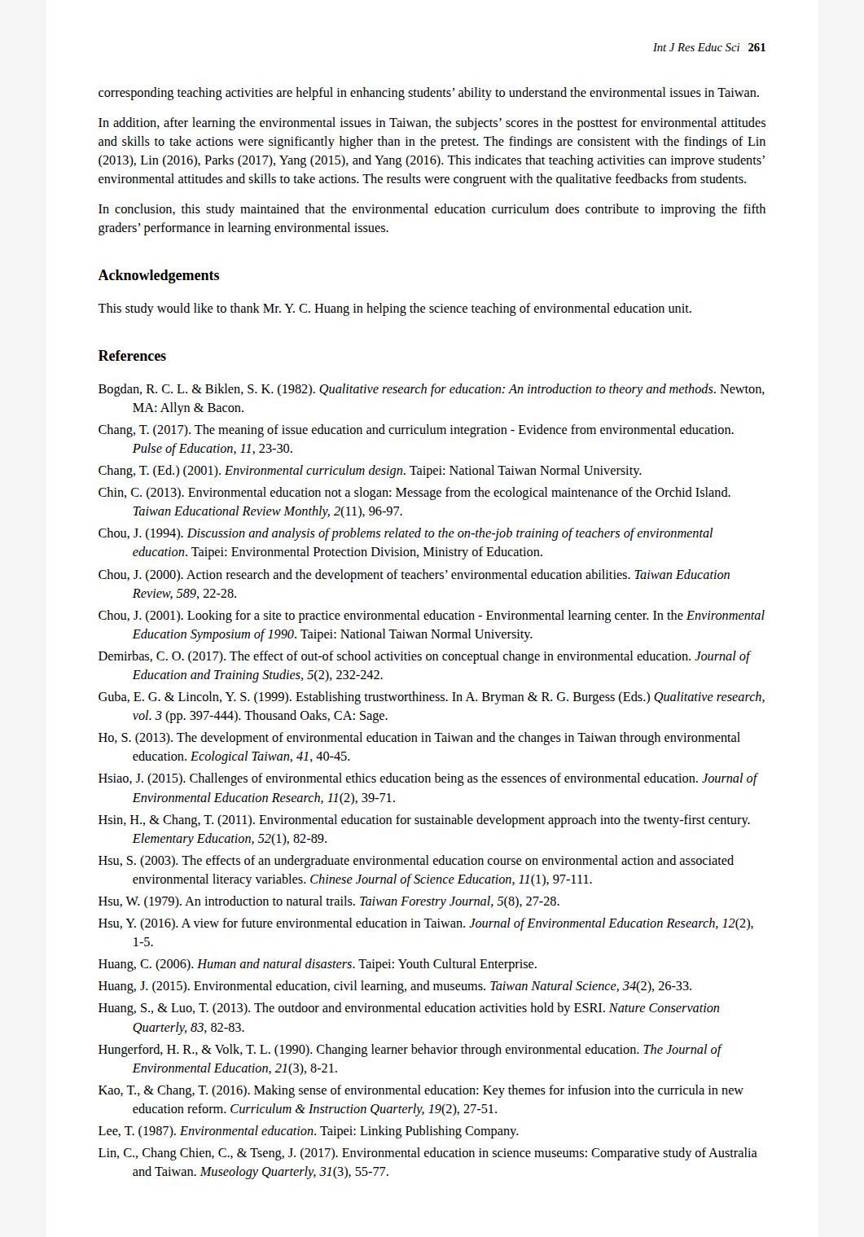Int J Res Educ Sci 261
corresponding teaching activities are helpful in enhancing students’ ability to understand the environmental issues in Taiwan.
In addition, after learning the environmental issues in Taiwan, the subjects’ scores in the posttest for environmental attitudes and skills to take actions were significantly higher than in the pretest. The findings are consistent with the findings of Lin (2013), Lin (2016), Parks (2017), Yang (2015), and Yang (2016). This indicates that teaching activities can improve students’ environmental attitudes and skills to take actions. The results were congruent with the qualitative feedbacks from students.
In conclusion, this study maintained that the environmental education curriculum does contribute to improving the fifth graders’ performance in learning environmental issues.
Acknowledgements
This study would like to thank Mr. Y. C. Huang in helping the science teaching of environmental education unit.
References
Bogdan, R. C. L. & Biklen, S. K. (1982). Qualitative research for education: An introduction to theory and methods. Newton, MA: Allyn & Bacon.
Chang, T. (2017). The meaning of issue education and curriculum integration - Evidence from environmental education. Pulse of Education, 11, 23-30.
Chang, T. (Ed.) (2001). Environmental curriculum design. Taipei: National Taiwan Normal University.
Chin, C. (2013). Environmental education not a slogan: Message from the ecological maintenance of the Orchid Island. Taiwan Educational Review Monthly, 2(11), 96-97.
Chou, J. (1994). Discussion and analysis of problems related to the on-the-job training of teachers of environmental education. Taipei: Environmental Protection Division, Ministry of Education.
Chou, J. (2000). Action research and the development of teachers’ environmental education abilities. Taiwan Education Review, 589, 22-28.
Chou, J. (2001). Looking for a site to practice environmental education - Environmental learning center. In the Environmental Education Symposium of 1990. Taipei: National Taiwan Normal University.
Demirbas, C. O. (2017). The effect of out-of school activities on conceptual change in environmental education. Journal of Education and Training Studies, 5(2), 232-242.
Guba, E. G. & Lincoln, Y. S. (1999). Establishing trustworthiness. In A. Bryman & R. G. Burgess (Eds.) Qualitative research, vol. 3 (pp. 397-444). Thousand Oaks, CA: Sage.
Ho, S. (2013). The development of environmental education in Taiwan and the changes in Taiwan through environmental education. Ecological Taiwan, 41, 40-45.
Hsiao, J. (2015). Challenges of environmental ethics education being as the essences of environmental education. Journal of Environmental Education Research, 11(2), 39-71.
Hsin, H., & Chang, T. (2011). Environmental education for sustainable development approach into the twenty-first century. Elementary Education, 52(1), 82-89.
Hsu, S. (2003). The effects of an undergraduate environmental education course on environmental action and associated environmental literacy variables. Chinese Journal of Science Education, 11(1), 97-111.
Hsu, W. (1979). An introduction to natural trails. Taiwan Forestry Journal, 5(8), 27-28.
Hsu, Y. (2016). A view for future environmental education in Taiwan. Journal of Environmental Education Research, 12(2), 1-5.
Huang, C. (2006). Human and natural disasters. Taipei: Youth Cultural Enterprise.
Huang, J. (2015). Environmental education, civil learning, and museums. Taiwan Natural Science, 34(2), 26-33.
Huang, S., & Luo, T. (2013). The outdoor and environmental education activities hold by ESRI. Nature Conservation Quarterly, 83, 82-83.
Hungerford, H. R., & Volk, T. L. (1990). Changing learner behavior through environmental education. The Journal of Environmental Education, 21(3), 8-21.
Kao, T., & Chang, T. (2016). Making sense of environmental education: Key themes for infusion into the curricula in new education reform. Curriculum & Instruction Quarterly, 19(2), 27-51.
Lee, T. (1987). Environmental education. Taipei: Linking Publishing Company.
Lin, C., Chang Chien, C., & Tseng, J. (2017). Environmental education in science museums: Comparative study of Australia and Taiwan. Museology Quarterly, 31(3), 55-77.